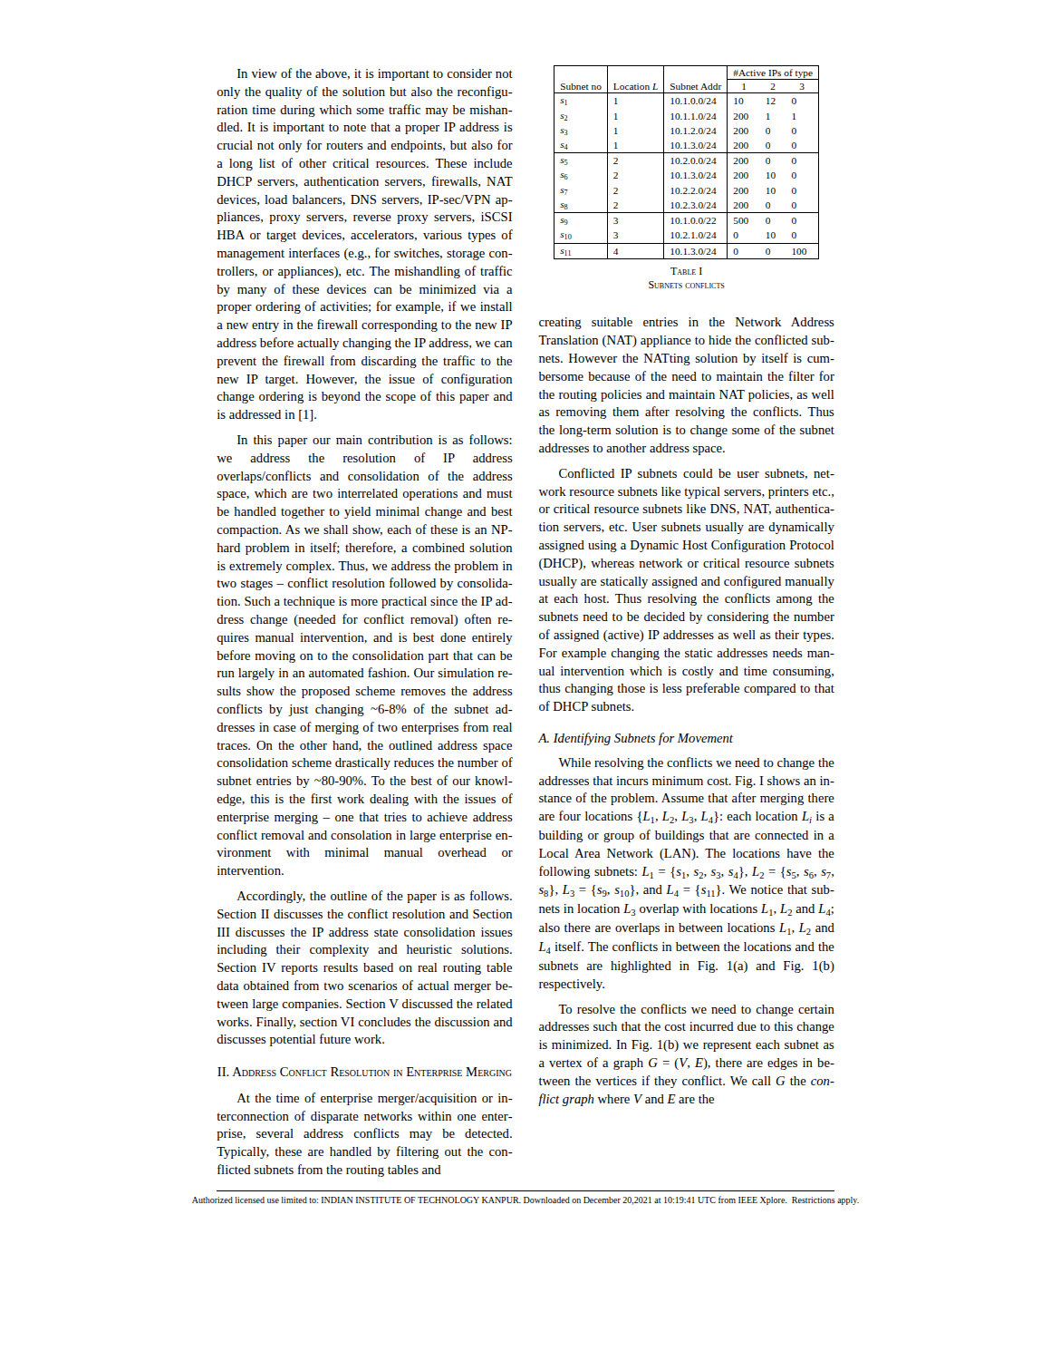In view of the above, it is important to consider not only the quality of the solution but also the reconfiguration time during which some traffic may be mishandled. It is important to note that a proper IP address is crucial not only for routers and endpoints, but also for a long list of other critical resources. These include DHCP servers, authentication servers, firewalls, NAT devices, load balancers, DNS servers, IP-sec/VPN appliances, proxy servers, reverse proxy servers, iSCSI HBA or target devices, accelerators, various types of management interfaces (e.g., for switches, storage controllers, or appliances), etc. The mishandling of traffic by many of these devices can be minimized via a proper ordering of activities; for example, if we install a new entry in the firewall corresponding to the new IP address before actually changing the IP address, we can prevent the firewall from discarding the traffic to the new IP target. However, the issue of configuration change ordering is beyond the scope of this paper and is addressed in [1].
In this paper our main contribution is as follows: we address the resolution of IP address overlaps/conflicts and consolidation of the address space, which are two interrelated operations and must be handled together to yield minimal change and best compaction. As we shall show, each of these is an NP-hard problem in itself; therefore, a combined solution is extremely complex. Thus, we address the problem in two stages – conflict resolution followed by consolidation. Such a technique is more practical since the IP address change (needed for conflict removal) often requires manual intervention, and is best done entirely before moving on to the consolidation part that can be run largely in an automated fashion. Our simulation results show the proposed scheme removes the address conflicts by just changing ~6-8% of the subnet addresses in case of merging of two enterprises from real traces. On the other hand, the outlined address space consolidation scheme drastically reduces the number of subnet entries by ~80-90%. To the best of our knowledge, this is the first work dealing with the issues of enterprise merging – one that tries to achieve address conflict removal and consolation in large enterprise environment with minimal manual overhead or intervention.
Accordingly, the outline of the paper is as follows. Section II discusses the conflict resolution and Section III discusses the IP address state consolidation issues including their complexity and heuristic solutions. Section IV reports results based on real routing table data obtained from two scenarios of actual merger between large companies. Section V discussed the related works. Finally, section VI concludes the discussion and discusses potential future work.
II. Address Conflict Resolution in Enterprise Merging
At the time of enterprise merger/acquisition or interconnection of disparate networks within one enterprise, several address conflicts may be detected. Typically, these are handled by filtering out the conflicted subnets from the routing tables and
| Subnet no | Location L | Subnet Addr | #Active IPs of type |
| 1 | 2 | 3 |
| s 1 | 1 | 10.1.0.0/24 | 10 | 12 | 0 |
| s 2 | 1 | 10.1.1.0/24 | 200 | 1 | 1 |
| s 3 | 1 | 10.1.2.0/24 | 200 | 0 | 0 |
| s 4 | 1 | 10.1.3.0/24 | 200 | 0 | 0 |
| s 5 | 2 | 10.2.0.0/24 | 200 | 0 | 0 |
| s 6 | 2 | 10.1.3.0/24 | 200 | 10 | 0 |
| s 7 | 2 | 10.2.2.0/24 | 200 | 10 | 0 |
| s 8 | 2 | 10.2.3.0/24 | 200 | 0 | 0 |
| s 9 | 3 | 10.1.0.0/22 | 500 | 0 | 0 |
| s 10 | 3 | 10.2.1.0/24 | 0 | 10 | 0 |
| s 11 | 4 | 10.1.3.0/24 | 0 | 0 | 100 |
Table I Subnets conflicts
creating suitable entries in the Network Address Translation (NAT) appliance to hide the conflicted subnets. However the NATting solution by itself is cumbersome because of the need to maintain the filter for the routing policies and maintain NAT policies, as well as removing them after resolving the conflicts. Thus the long-term solution is to change some of the subnet addresses to another address space.
Conflicted IP subnets could be user subnets, network resource subnets like typical servers, printers etc., or critical resource subnets like DNS, NAT, authentication servers, etc. User subnets usually are dynamically assigned using a Dynamic Host Configuration Protocol (DHCP), whereas network or critical resource subnets usually are statically assigned and configured manually at each host. Thus resolving the conflicts among the subnets need to be decided by considering the number of assigned (active) IP addresses as well as their types. For example changing the static addresses needs manual intervention which is costly and time consuming, thus changing those is less preferable compared to that of DHCP subnets.
A. Identifying Subnets for Movement
While resolving the conflicts we need to change the addresses that incurs minimum cost. Fig. I shows an instance of the problem. Assume that after merging there are four locations {L1, L2, L3, L4}: each location Li is a building or group of buildings that are connected in a Local Area Network (LAN). The locations have the following subnets: L1 = {s1, s2, s3, s4}, L2 = {s5, s6, s7, s8}, L3 = {s9, s10}, and L4 = {s11}. We notice that subnets in location L3 overlap with locations L1, L2 and L4; also there are overlaps in between locations L1, L2 and L4 itself. The conflicts in between the locations and the subnets are highlighted in Fig. 1(a) and Fig. 1(b) respectively.
To resolve the conflicts we need to change certain addresses such that the cost incurred due to this change is minimized. In Fig. 1(b) we represent each subnet as a vertex of a graph G = (V, E), there are edges in between the vertices if they conflict. We call G the conflict graph where V and E are the
Authorized licensed use limited to: INDIAN INSTITUTE OF TECHNOLOGY KANPUR. Downloaded on December 20,2021 at 10:19:41 UTC from IEEE Xplore. Restrictions apply.